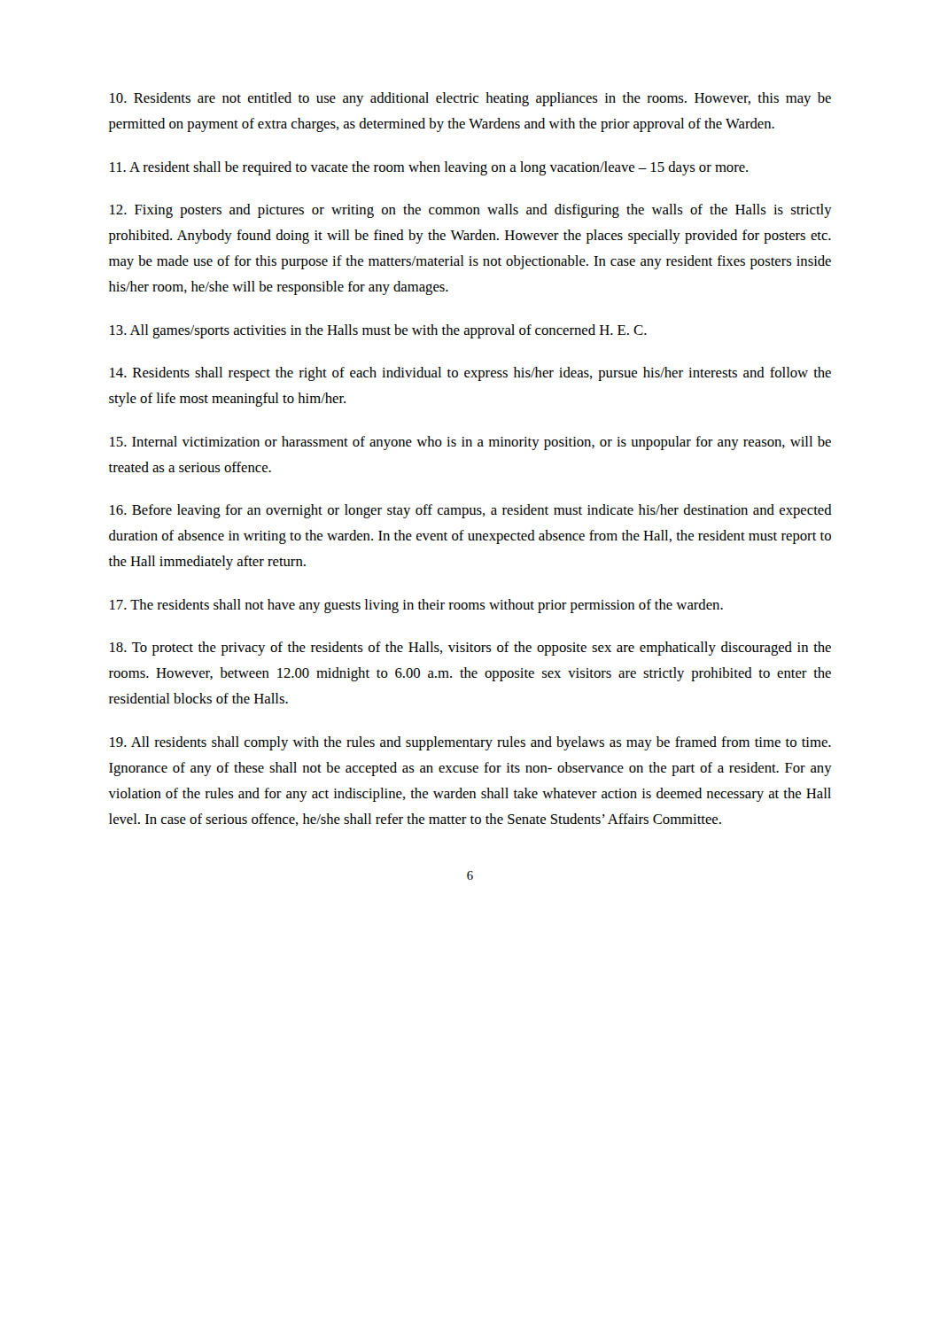10. Residents are not entitled to use any additional electric heating appliances in the rooms. However, this may be permitted on payment of extra charges, as determined by the Wardens and with the prior approval of the Warden.
11. A resident shall be required to vacate the room when leaving on a long vacation/leave – 15 days or more.
12. Fixing posters and pictures or writing on the common walls and disfiguring the walls of the Halls is strictly prohibited. Anybody found doing it will be fined by the Warden. However the places specially provided for posters etc. may be made use of for this purpose if the matters/material is not objectionable. In case any resident fixes posters inside his/her room, he/she will be responsible for any damages.
13. All games/sports activities in the Halls must be with the approval of concerned H. E. C.
14. Residents shall respect the right of each individual to express his/her ideas, pursue his/her interests and follow the style of life most meaningful to him/her.
15. Internal victimization or harassment of anyone who is in a minority position, or is unpopular for any reason, will be treated as a serious offence.
16. Before leaving for an overnight or longer stay off campus, a resident must indicate his/her destination and expected duration of absence in writing to the warden. In the event of unexpected absence from the Hall, the resident must report to the Hall immediately after return.
17. The residents shall not have any guests living in their rooms without prior permission of the warden.
18. To protect the privacy of the residents of the Halls, visitors of the opposite sex are emphatically discouraged in the rooms. However, between 12.00 midnight to 6.00 a.m. the opposite sex visitors are strictly prohibited to enter the residential blocks of the Halls.
19. All residents shall comply with the rules and supplementary rules and byelaws as may be framed from time to time. Ignorance of any of these shall not be accepted as an excuse for its non- observance on the part of a resident. For any violation of the rules and for any act indiscipline, the warden shall take whatever action is deemed necessary at the Hall level. In case of serious offence, he/she shall refer the matter to the Senate Students’ Affairs Committee.
6